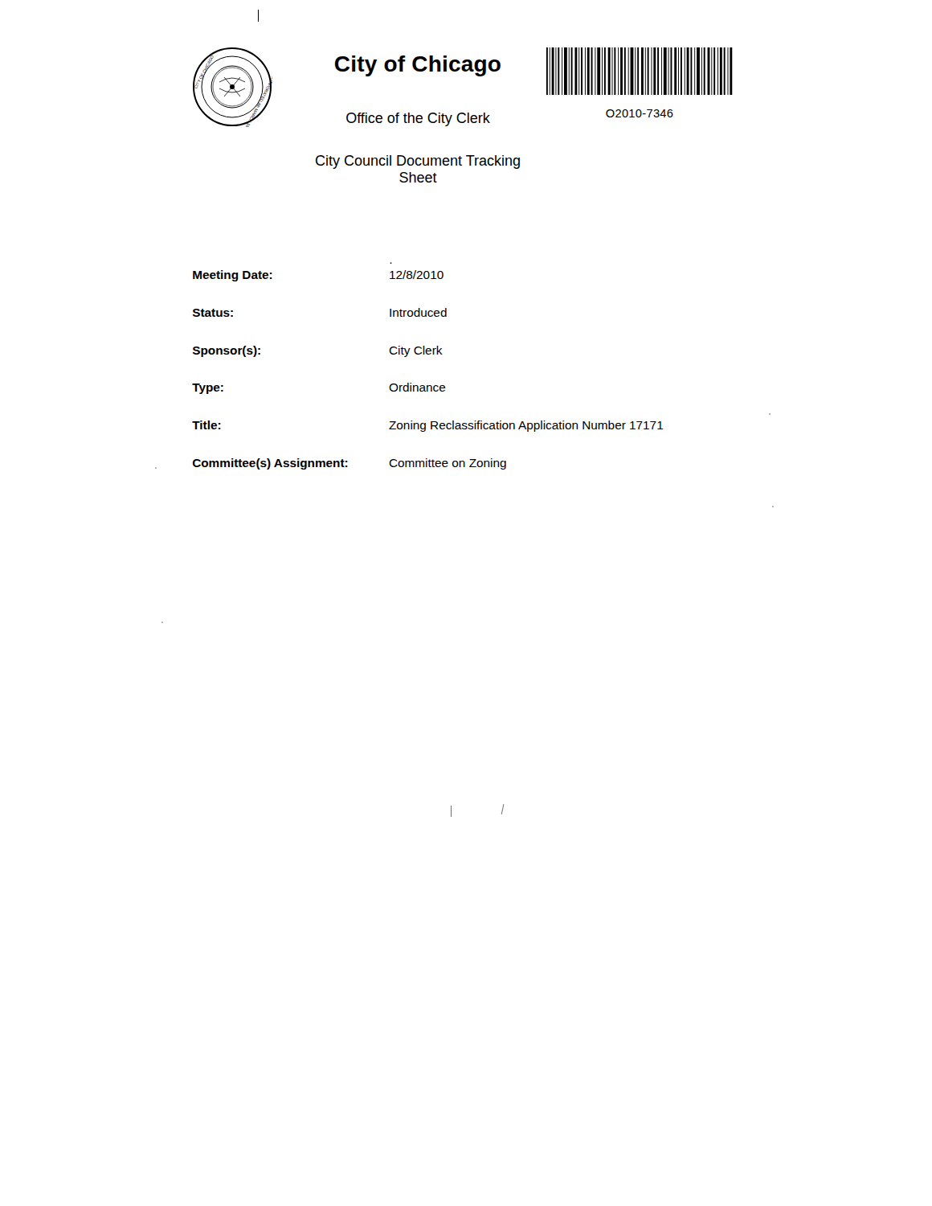CITY OF CHICAGO INCORPORATED 4th MARCH 1837
City of Chicago
Office of the City Clerk
City Council Document Tracking Sheet
O2010-7346
Meeting Date:
12/8/2010
Status:
Introduced
Sponsor(s):
City Clerk
Type:
Ordinance
Title:
Zoning Reclassification Application Number 17171
Committee(s) Assignment:
Committee on Zoning